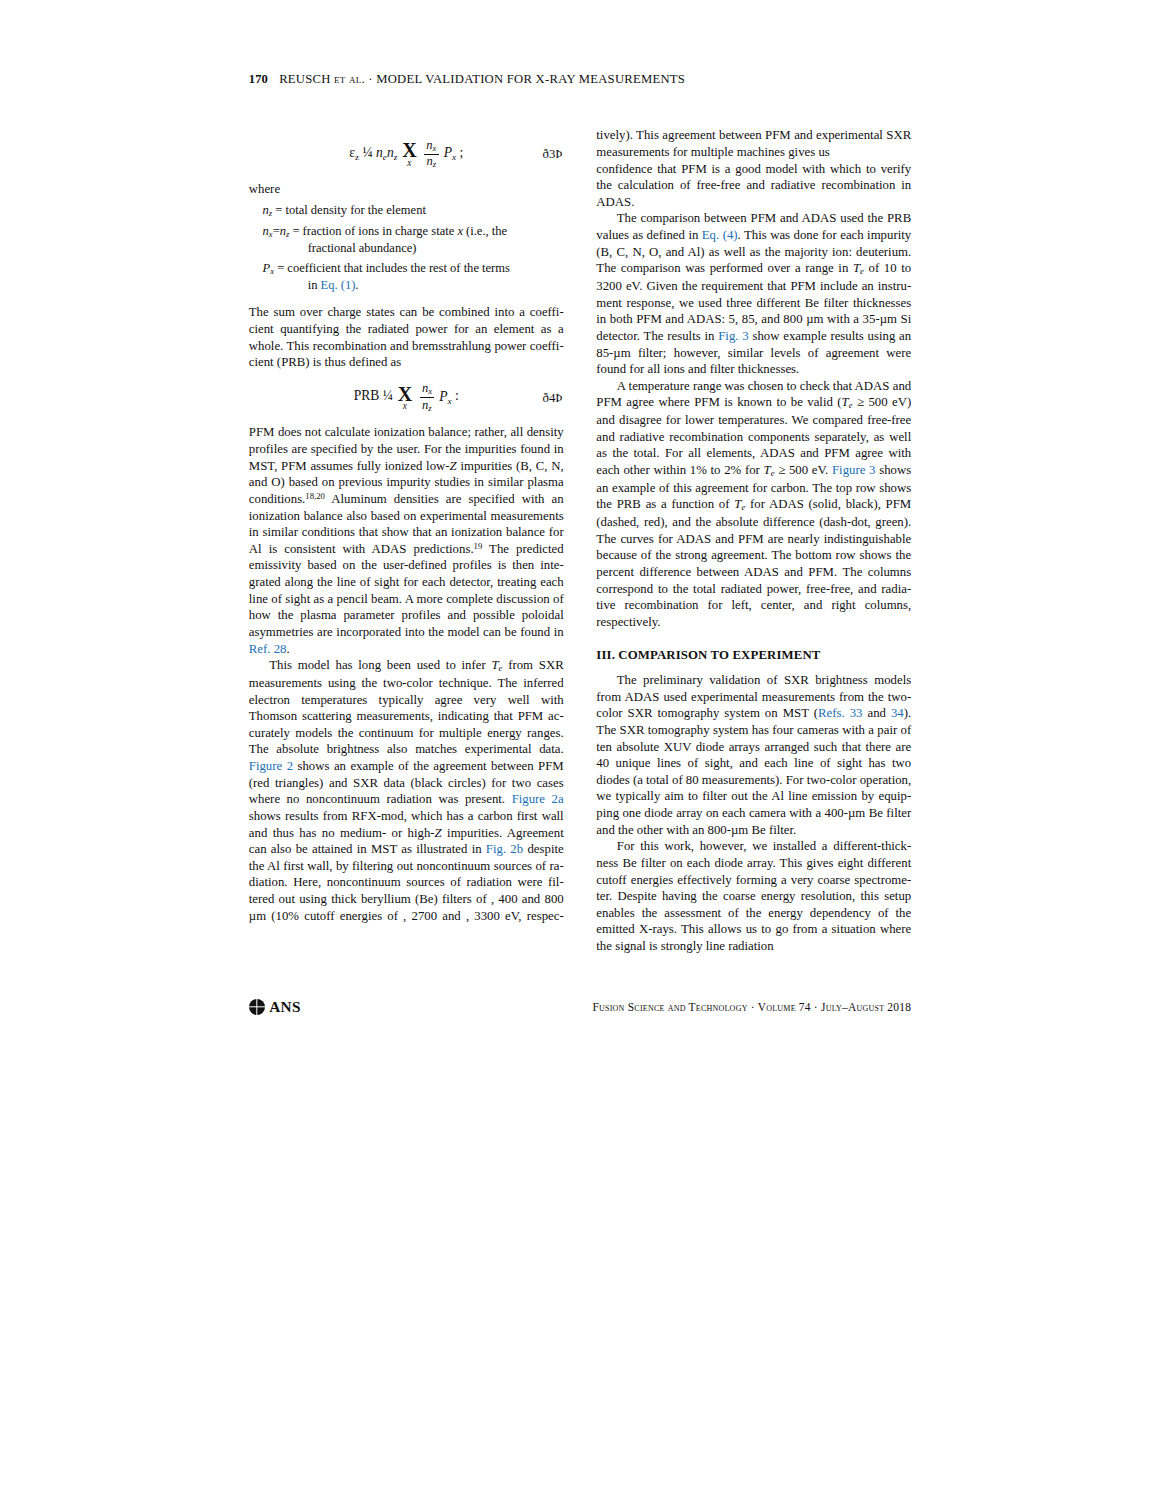170 REUSCH et al. · MODEL VALIDATION FOR X-RAY MEASUREMENTS
εz ¼ nenz Xx nx nz Px ; ð3Þ
where
nz = total density for the element nx=nz = fraction of ions in charge state x (i.e., the fractional abundance) Px = coefficient that includes the rest of the terms in Eq. (1).
The sum over charge states can be combined into a coefficient quantifying the radiated power for an element as a whole. This recombination and bremsstrahlung power coefficient (PRB) is thus defined as
PRB ¼ Xx nx nz Px : ð4Þ
PFM does not calculate ionization balance; rather, all density profiles are specified by the user. For the impurities found in MST, PFM assumes fully ionized low-Z impurities (B, C, N, and O) based on previous impurity studies in similar plasma conditions.18,20 Aluminum densities are specified with an ionization balance also based on experimental measurements in similar conditions that show that an ionization balance for Al is consistent with ADAS predictions.19 The predicted emissivity based on the user-defined profiles is then integrated along the line of sight for each detector, treating each line of sight as a pencil beam. A more complete discussion of how the plasma parameter profiles and possible poloidal asymmetries are incorporated into the model can be found in Ref. 28.
This model has long been used to infer Te from SXR measurements using the two-color technique. The inferred electron temperatures typically agree very well with Thomson scattering measurements, indicating that PFM accurately models the continuum for multiple energy ranges. The absolute brightness also matches experimental data. Figure 2 shows an example of the agreement between PFM (red triangles) and SXR data (black circles) for two cases where no noncontinuum radiation was present. Figure 2a shows results from RFX-mod, which has a carbon first wall and thus has no medium- or high-Z impurities. Agreement can also be attained in MST as illustrated in Fig. 2b despite the Al first wall, by filtering out noncontinuum sources of radiation. Here, noncontinuum sources of radiation were filtered out using thick beryllium (Be) filters of , 400 and 800 µm (10% cutoff energies of , 2700 and , 3300 eV, respectively). This agreement between PFM and experimental SXR measurements for multiple machines gives us
confidence that PFM is a good model with which to verify the calculation of free-free and radiative recombination in ADAS.
The comparison between PFM and ADAS used the PRB values as defined in Eq. (4). This was done for each impurity (B, C, N, O, and Al) as well as the majority ion: deuterium. The comparison was performed over a range in Te of 10 to 3200 eV. Given the requirement that PFM include an instrument response, we used three different Be filter thicknesses in both PFM and ADAS: 5, 85, and 800 µm with a 35-µm Si detector. The results in Fig. 3 show example results using an 85-µm filter; however, similar levels of agreement were found for all ions and filter thicknesses.
A temperature range was chosen to check that ADAS and PFM agree where PFM is known to be valid (Te ≥ 500 eV) and disagree for lower temperatures. We compared free-free and radiative recombination components separately, as well as the total. For all elements, ADAS and PFM agree with each other within 1% to 2% for Te ≥ 500 eV. Figure 3 shows an example of this agreement for carbon. The top row shows the PRB as a function of Te for ADAS (solid, black), PFM (dashed, red), and the absolute difference (dash-dot, green). The curves for ADAS and PFM are nearly indistinguishable because of the strong agreement. The bottom row shows the percent difference between ADAS and PFM. The columns correspond to the total radiated power, free-free, and radiative recombination for left, center, and right columns, respectively.
III. COMPARISON TO EXPERIMENT
The preliminary validation of SXR brightness models from ADAS used experimental measurements from the two-color SXR tomography system on MST (Refs. 33 and 34). The SXR tomography system has four cameras with a pair of ten absolute XUV diode arrays arranged such that there are 40 unique lines of sight, and each line of sight has two diodes (a total of 80 measurements). For two-color operation, we typically aim to filter out the Al line emission by equipping one diode array on each camera with a 400-µm Be filter and the other with an 800-µm Be filter.
For this work, however, we installed a different-thickness Be filter on each diode array. This gives eight different cutoff energies effectively forming a very coarse spectrometer. Despite having the coarse energy resolution, this setup enables the assessment of the energy dependency of the emitted X-rays. This allows us to go from a situation where the signal is strongly line radiation
ANS Fusion Science and Technology · Volume 74 · July–August 2018